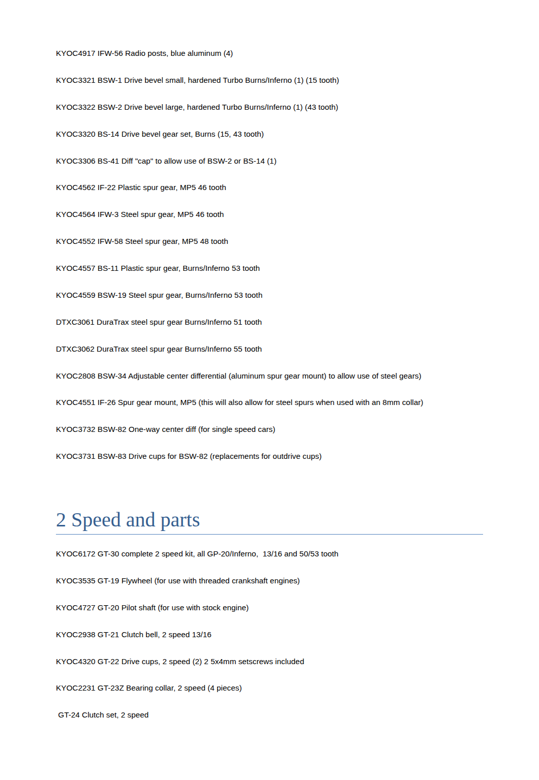KYOC4917 IFW-56 Radio posts, blue aluminum (4)
KYOC3321 BSW-1 Drive bevel small, hardened Turbo Burns/Inferno (1) (15 tooth)
KYOC3322 BSW-2 Drive bevel large, hardened Turbo Burns/Inferno (1) (43 tooth)
KYOC3320 BS-14 Drive bevel gear set, Burns (15, 43 tooth)
KYOC3306 BS-41 Diff "cap" to allow use of BSW-2 or BS-14 (1)
KYOC4562 IF-22 Plastic spur gear, MP5 46 tooth
KYOC4564 IFW-3 Steel spur gear, MP5 46 tooth
KYOC4552 IFW-58 Steel spur gear, MP5 48 tooth
KYOC4557 BS-11 Plastic spur gear, Burns/Inferno 53 tooth
KYOC4559 BSW-19 Steel spur gear, Burns/Inferno 53 tooth
DTXC3061 DuraTrax steel spur gear Burns/Inferno 51 tooth
DTXC3062 DuraTrax steel spur gear Burns/Inferno 55 tooth
KYOC2808 BSW-34 Adjustable center differential (aluminum spur gear mount) to allow use of steel gears)
KYOC4551 IF-26 Spur gear mount, MP5 (this will also allow for steel spurs when used with an 8mm collar)
KYOC3732 BSW-82 One-way center diff (for single speed cars)
KYOC3731 BSW-83 Drive cups for BSW-82 (replacements for outdrive cups)
2 Speed and parts
KYOC6172 GT-30 complete 2 speed kit, all GP-20/Inferno, 13/16 and 50/53 tooth
KYOC3535 GT-19 Flywheel (for use with threaded crankshaft engines)
KYOC4727 GT-20 Pilot shaft (for use with stock engine)
KYOC2938 GT-21 Clutch bell, 2 speed 13/16
KYOC4320 GT-22 Drive cups, 2 speed (2) 2 5x4mm setscrews included
KYOC2231 GT-23Z Bearing collar, 2 speed (4 pieces)
GT-24 Clutch set, 2 speed